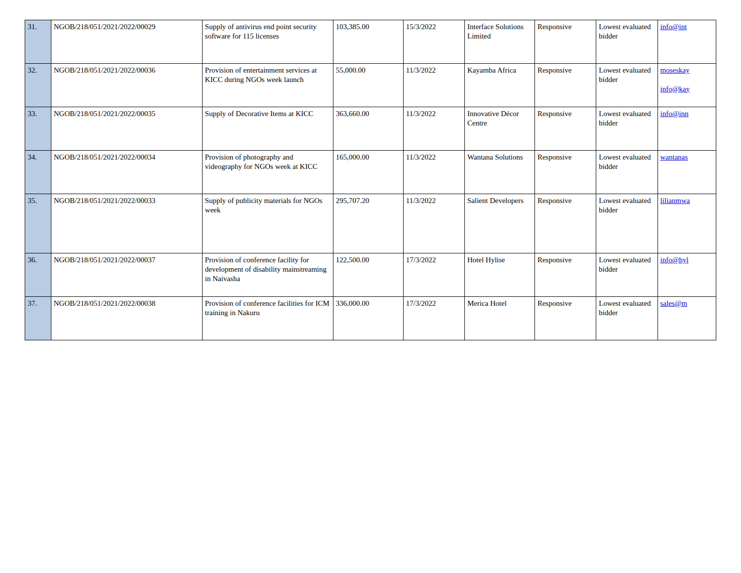| 31. | NGOB/218/051/2021/2022/00029 | Supply of antivirus end point security software for 115 licenses | 103,385.00 | 15/3/2022 | Interface Solutions Limited | Responsive | Lowest evaluated bidder | info@int |
| 32. | NGOB/218/051/2021/2022/00036 | Provision of entertainment services at KICC during NGOs week launch | 55,000.00 | 11/3/2022 | Kayamba Africa | Responsive | Lowest evaluated bidder | moseskay info@kay |
| 33. | NGOB/218/051/2021/2022/00035 | Supply of Decorative Items at KICC | 363,660.00 | 11/3/2022 | Innovative Décor Centre | Responsive | Lowest evaluated bidder | info@inn |
| 34. | NGOB/218/051/2021/2022/00034 | Provision of photography and videography for NGOs week at KICC | 165,000.00 | 11/3/2022 | Wantana Solutions | Responsive | Lowest evaluated bidder | wantanas |
| 35. | NGOB/218/051/2021/2022/00033 | Supply of publicity materials for NGOs week | 295,707.20 | 11/3/2022 | Salient Developers | Responsive | Lowest evaluated bidder | lilianmwa |
| 36. | NGOB/218/051/2021/2022/00037 | Provision of conference facility for development of disability mainstreaming in Naivasha | 122,500.00 | 17/3/2022 | Hotel Hylise | Responsive | Lowest evaluated bidder | info@hyl |
| 37. | NGOB/218/051/2021/2022/00038 | Provision of conference facilities for ICM training in Nakuru | 336,000.00 | 17/3/2022 | Merica Hotel | Responsive | Lowest evaluated bidder | sales@m |